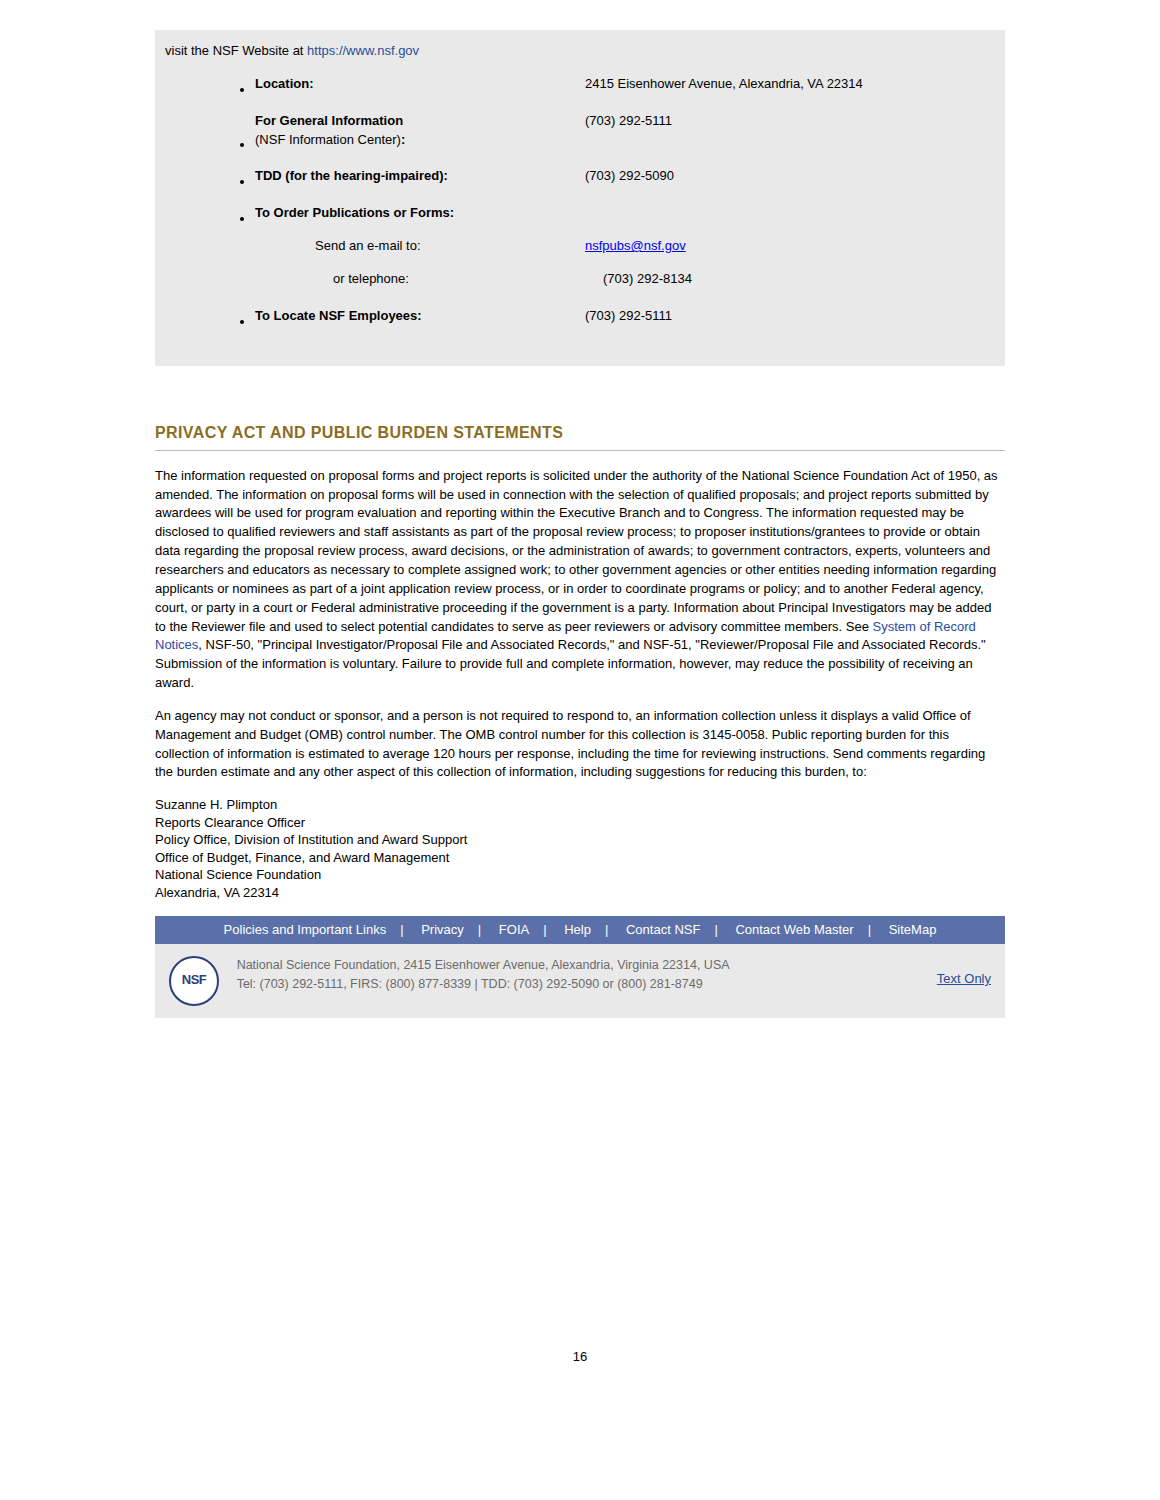visit the NSF Website at https://www.nsf.gov
Location:
2415 Eisenhower Avenue, Alexandria, VA 22314
For General Information
(NSF Information Center):
(703) 292-5111
TDD (for the hearing-impaired):
(703) 292-5090
To Order Publications or Forms:
Send an e-mail to:
nsfpubs@nsf.gov
or telephone:
(703) 292-8134
To Locate NSF Employees:
(703) 292-5111
PRIVACY ACT AND PUBLIC BURDEN STATEMENTS
The information requested on proposal forms and project reports is solicited under the authority of the National Science Foundation Act of 1950, as amended. The information on proposal forms will be used in connection with the selection of qualified proposals; and project reports submitted by awardees will be used for program evaluation and reporting within the Executive Branch and to Congress. The information requested may be disclosed to qualified reviewers and staff assistants as part of the proposal review process; to proposer institutions/grantees to provide or obtain data regarding the proposal review process, award decisions, or the administration of awards; to government contractors, experts, volunteers and researchers and educators as necessary to complete assigned work; to other government agencies or other entities needing information regarding applicants or nominees as part of a joint application review process, or in order to coordinate programs or policy; and to another Federal agency, court, or party in a court or Federal administrative proceeding if the government is a party. Information about Principal Investigators may be added to the Reviewer file and used to select potential candidates to serve as peer reviewers or advisory committee members. See System of Record Notices, NSF-50, "Principal Investigator/Proposal File and Associated Records," and NSF-51, "Reviewer/Proposal File and Associated Records." Submission of the information is voluntary. Failure to provide full and complete information, however, may reduce the possibility of receiving an award.
An agency may not conduct or sponsor, and a person is not required to respond to, an information collection unless it displays a valid Office of Management and Budget (OMB) control number. The OMB control number for this collection is 3145-0058. Public reporting burden for this collection of information is estimated to average 120 hours per response, including the time for reviewing instructions. Send comments regarding the burden estimate and any other aspect of this collection of information, including suggestions for reducing this burden, to:
Suzanne H. Plimpton
Reports Clearance Officer
Policy Office, Division of Institution and Award Support
Office of Budget, Finance, and Award Management
National Science Foundation
Alexandria, VA 22314
Policies and Important Links| Privacy| FOIA| Help| Contact NSF| Contact Web Master| SiteMap
NSF National Science Foundation, 2415 Eisenhower Avenue, Alexandria, Virginia 22314, USA
Tel: (703) 292-5111, FIRS: (800) 877-8339 | TDD: (703) 292-5090 or (800) 281-8749 Text Only
16